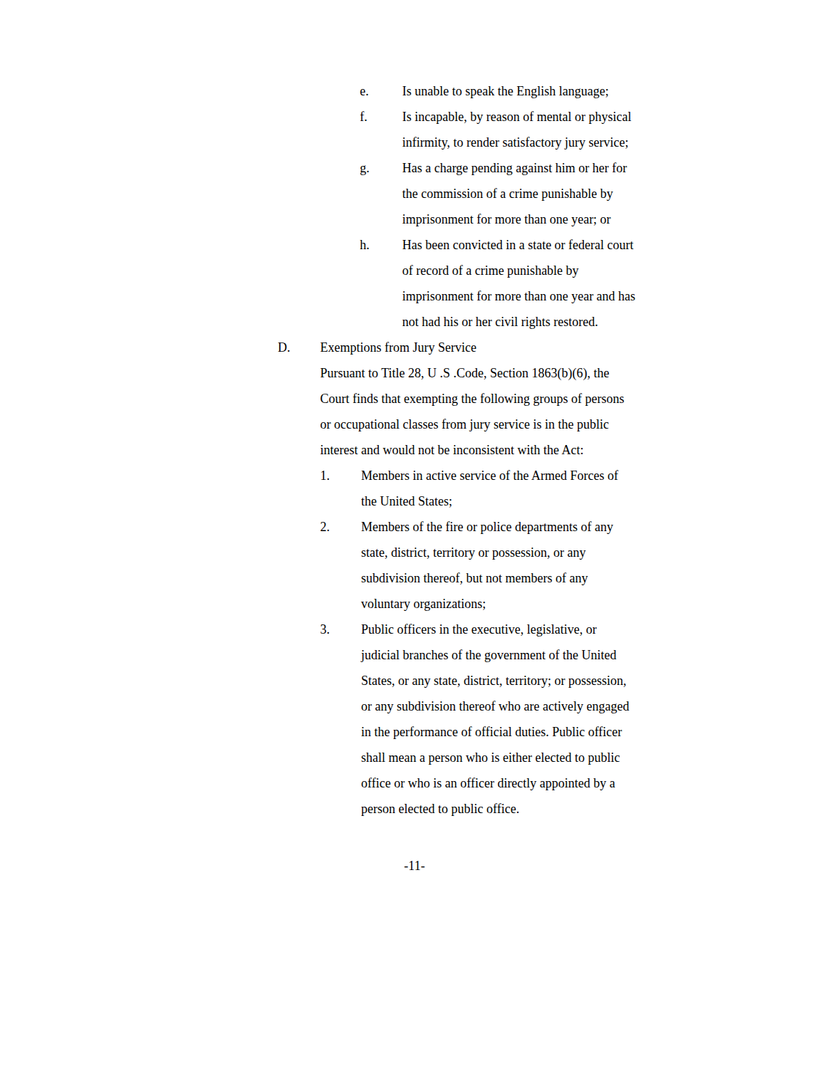e.
Is unable to speak the English language;
f.
Is incapable, by reason of mental or physical infirmity, to render satisfactory jury service;
g.
Has a charge pending against him or her for the commission of a crime punishable by imprisonment for more than one year; or
h.
Has been convicted in a state or federal court of record of a crime punishable by imprisonment for more than one year and has not had his or her civil rights restored.
D.
Exemptions from Jury Service
Pursuant to Title 28, U .S .Code, Section 1863(b)(6), the Court finds that exempting the following groups of persons or occupational classes from jury service is in the public interest and would not be inconsistent with the Act:
1.
Members in active service of the Armed Forces of the United States;
2.
Members of the fire or police departments of any state, district, territory or possession, or any subdivision thereof, but not members of any voluntary organizations;
3.
Public officers in the executive, legislative, or judicial branches of the government of the United States, or any state, district, territory; or possession, or any subdivision thereof who are actively engaged in the performance of official duties. Public officer shall mean a person who is either elected to public office or who is an officer directly appointed by a person elected to public office.
-11-